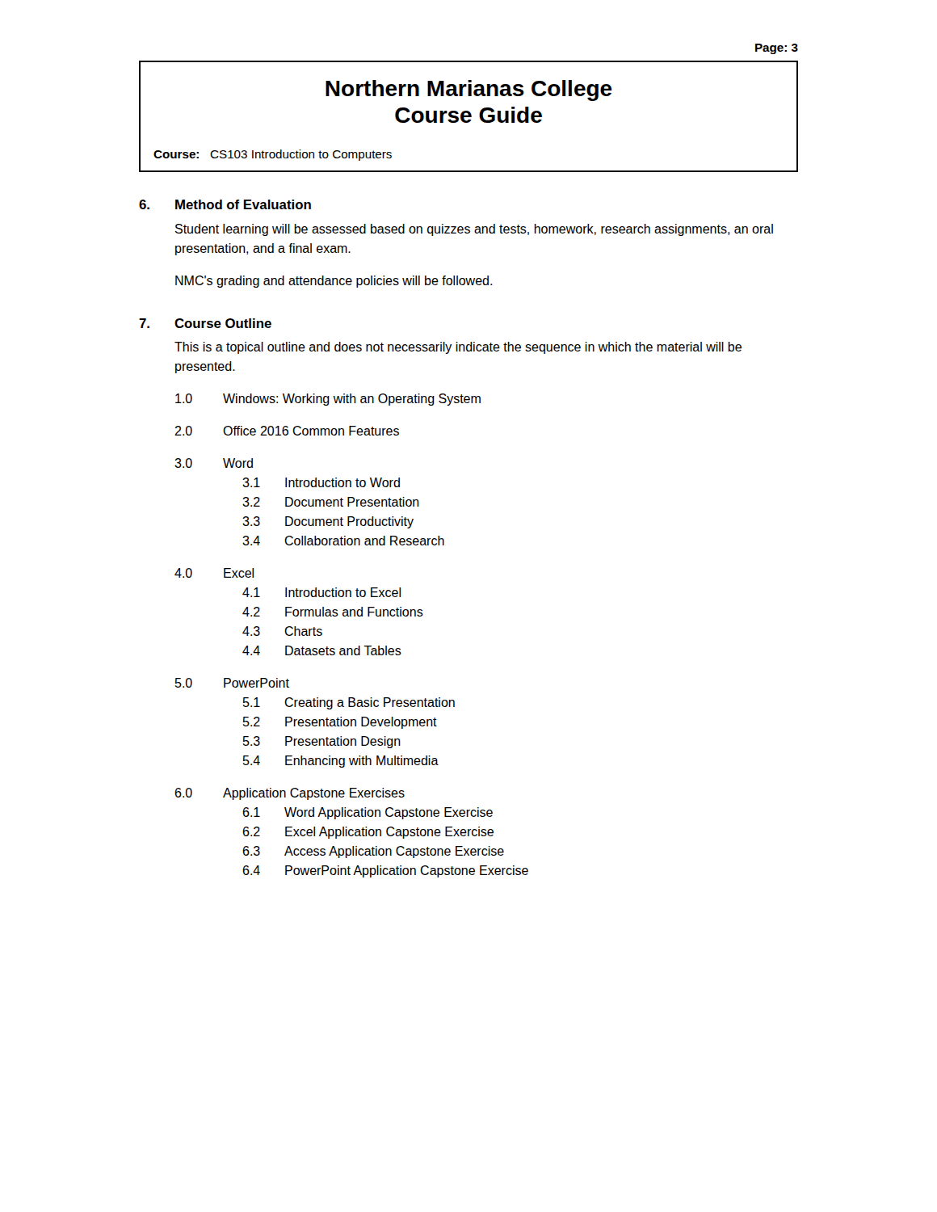Page: 3
Northern Marianas College
Course Guide
Course: CS103 Introduction to Computers
6. Method of Evaluation
Student learning will be assessed based on quizzes and tests, homework, research assignments, an oral presentation, and a final exam.
NMC's grading and attendance policies will be followed.
7. Course Outline
This is a topical outline and does not necessarily indicate the sequence in which the material will be presented.
1.0 Windows: Working with an Operating System
2.0 Office 2016 Common Features
3.0
Word
3.1 Introduction to Word
3.2 Document Presentation
3.3 Document Productivity
3.4 Collaboration and Research
4.0
Excel
4.1 Introduction to Excel
4.2 Formulas and Functions
4.3 Charts
4.4 Datasets and Tables
5.0
PowerPoint
5.1 Creating a Basic Presentation
5.2 Presentation Development
5.3 Presentation Design
5.4 Enhancing with Multimedia
6.0
Application Capstone Exercises
6.1 Word Application Capstone Exercise
6.2 Excel Application Capstone Exercise
6.3 Access Application Capstone Exercise
6.4 PowerPoint Application Capstone Exercise